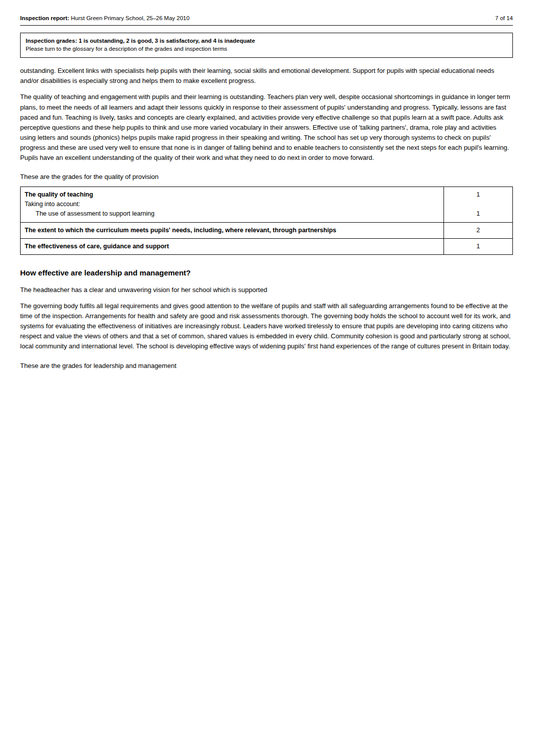Inspection report: Hurst Green Primary School, 25–26 May 2010
7 of 14
Inspection grades: 1 is outstanding, 2 is good, 3 is satisfactory, and 4 is inadequate
Please turn to the glossary for a description of the grades and inspection terms
outstanding. Excellent links with specialists help pupils with their learning, social skills and emotional development. Support for pupils with special educational needs and/or disabilities is especially strong and helps them to make excellent progress.
The quality of teaching and engagement with pupils and their learning is outstanding. Teachers plan very well, despite occasional shortcomings in guidance in longer term plans, to meet the needs of all learners and adapt their lessons quickly in response to their assessment of pupils' understanding and progress. Typically, lessons are fast paced and fun. Teaching is lively, tasks and concepts are clearly explained, and activities provide very effective challenge so that pupils learn at a swift pace. Adults ask perceptive questions and these help pupils to think and use more varied vocabulary in their answers. Effective use of 'talking partners', drama, role play and activities using letters and sounds (phonics) helps pupils make rapid progress in their speaking and writing. The school has set up very thorough systems to check on pupils' progress and these are used very well to ensure that none is in danger of falling behind and to enable teachers to consistently set the next steps for each pupil's learning. Pupils have an excellent understanding of the quality of their work and what they need to do next in order to move forward.
These are the grades for the quality of provision
| The quality of teaching Taking into account: The use of assessment to support learning | 1 1 |
| The extent to which the curriculum meets pupils' needs, including, where relevant, through partnerships | 2 |
| The effectiveness of care, guidance and support | 1 |
How effective are leadership and management?
The headteacher has a clear and unwavering vision for her school which is supported
The governing body fulfils all legal requirements and gives good attention to the welfare of pupils and staff with all safeguarding arrangements found to be effective at the time of the inspection. Arrangements for health and safety are good and risk assessments thorough. The governing body holds the school to account well for its work, and systems for evaluating the effectiveness of initiatives are increasingly robust. Leaders have worked tirelessly to ensure that pupils are developing into caring citizens who respect and value the views of others and that a set of common, shared values is embedded in every child. Community cohesion is good and particularly strong at school, local community and international level. The school is developing effective ways of widening pupils' first hand experiences of the range of cultures present in Britain today.
These are the grades for leadership and management